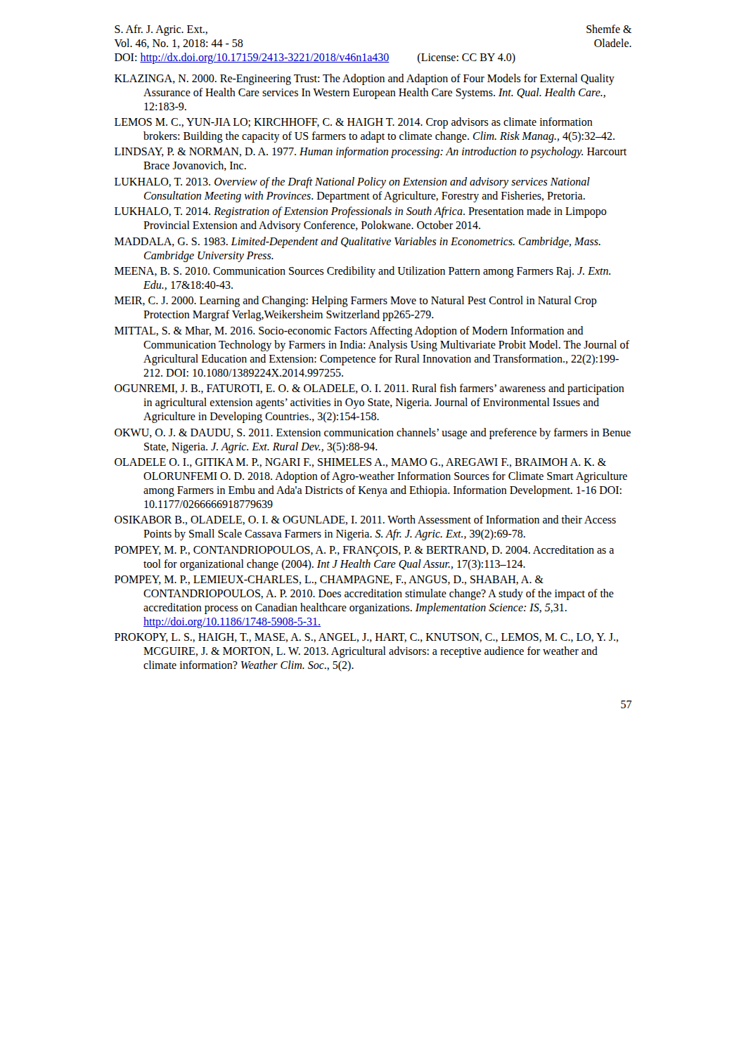S. Afr. J. Agric. Ext., Shemfe &
Vol. 46, No. 1, 2018: 44 - 58 Oladele.
DOI: http://dx.doi.org/10.17159/2413-3221/2018/v46n1a430 (License: CC BY 4.0)
KLAZINGA, N. 2000. Re-Engineering Trust: The Adoption and Adaption of Four Models for External Quality Assurance of Health Care services In Western European Health Care Systems. Int. Qual. Health Care., 12:183-9.
LEMOS M. C., YUN-JIA LO; KIRCHHOFF, C. & HAIGH T. 2014. Crop advisors as climate information brokers: Building the capacity of US farmers to adapt to climate change. Clim. Risk Manag., 4(5):32–42.
LINDSAY, P. & NORMAN, D. A. 1977. Human information processing: An introduction to psychology. Harcourt Brace Jovanovich, Inc.
LUKHALO, T. 2013. Overview of the Draft National Policy on Extension and advisory services National Consultation Meeting with Provinces. Department of Agriculture, Forestry and Fisheries, Pretoria.
LUKHALO, T. 2014. Registration of Extension Professionals in South Africa. Presentation made in Limpopo Provincial Extension and Advisory Conference, Polokwane. October 2014.
MADDALA, G. S. 1983. Limited-Dependent and Qualitative Variables in Econometrics. Cambridge, Mass. Cambridge University Press.
MEENA, B. S. 2010. Communication Sources Credibility and Utilization Pattern among Farmers Raj. J. Extn. Edu., 17&18:40-43.
MEIR, C. J. 2000. Learning and Changing: Helping Farmers Move to Natural Pest Control in Natural Crop Protection Margraf Verlag,Weikersheim Switzerland pp265-279.
MITTAL, S. & Mhar, M. 2016. Socio-economic Factors Affecting Adoption of Modern Information and Communication Technology by Farmers in India: Analysis Using Multivariate Probit Model. The Journal of Agricultural Education and Extension: Competence for Rural Innovation and Transformation., 22(2):199-212. DOI: 10.1080/1389224X.2014.997255.
OGUNREMI, J. B., FATUROTI, E. O. & OLADELE, O. I. 2011. Rural fish farmers’ awareness and participation in agricultural extension agents’ activities in Oyo State, Nigeria. Journal of Environmental Issues and Agriculture in Developing Countries., 3(2):154-158.
OKWU, O. J. & DAUDU, S. 2011. Extension communication channels’ usage and preference by farmers in Benue State, Nigeria. J. Agric. Ext. Rural Dev., 3(5):88-94.
OLADELE O. I., GITIKA M. P., NGARI F., SHIMELES A., MAMO G., AREGAWI F., BRAIMOH A. K. & OLORUNFEMI O. D. 2018. Adoption of Agro-weather Information Sources for Climate Smart Agriculture among Farmers in Embu and Ada'a Districts of Kenya and Ethiopia. Information Development. 1-16 DOI: 10.1177/0266666918779639
OSIKABOR B., OLADELE, O. I. & OGUNLADE, I. 2011. Worth Assessment of Information and their Access Points by Small Scale Cassava Farmers in Nigeria. S. Afr. J. Agric. Ext., 39(2):69-78.
POMPEY, M. P., CONTANDRIOPOULOS, A. P., FRANÇOIS, P. & BERTRAND, D. 2004. Accreditation as a tool for organizational change (2004). Int J Health Care Qual Assur., 17(3):113–124.
POMPEY, M. P., LEMIEUX-CHARLES, L., CHAMPAGNE, F., ANGUS, D., SHABAH, A. & CONTANDRIOPOULOS, A. P. 2010. Does accreditation stimulate change? A study of the impact of the accreditation process on Canadian healthcare organizations. Implementation Science: IS, 5,31. http://doi.org/10.1186/1748-5908-5-31.
PROKOPY, L. S., HAIGH, T., MASE, A. S., ANGEL, J., HART, C., KNUTSON, C., LEMOS, M. C., LO, Y. J., MCGUIRE, J. & MORTON, L. W. 2013. Agricultural advisors: a receptive audience for weather and climate information? Weather Clim. Soc., 5(2).
57